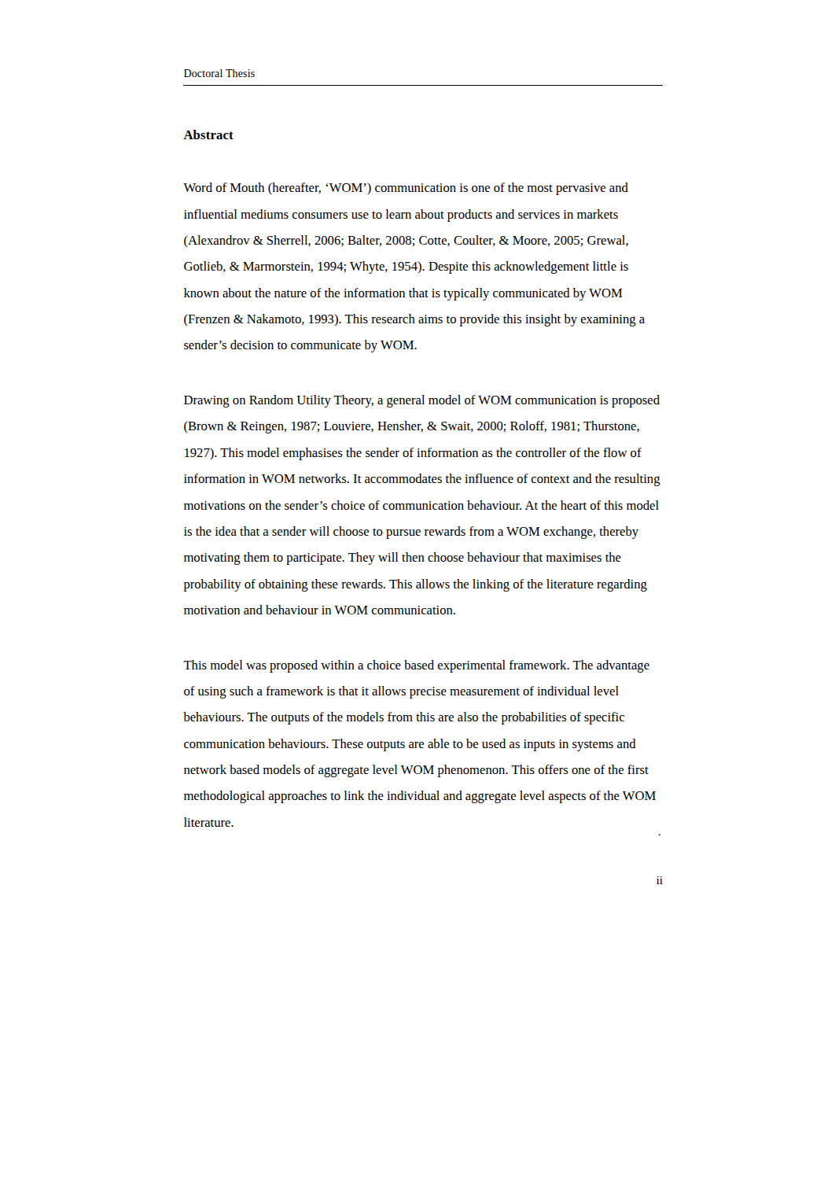Doctoral Thesis
Abstract
Word of Mouth (hereafter, ‘WOM’) communication is one of the most pervasive and influential mediums consumers use to learn about products and services in markets (Alexandrov & Sherrell, 2006; Balter, 2008; Cotte, Coulter, & Moore, 2005; Grewal, Gotlieb, & Marmorstein, 1994; Whyte, 1954). Despite this acknowledgement little is known about the nature of the information that is typically communicated by WOM (Frenzen & Nakamoto, 1993). This research aims to provide this insight by examining a sender’s decision to communicate by WOM.
Drawing on Random Utility Theory, a general model of WOM communication is proposed (Brown & Reingen, 1987; Louviere, Hensher, & Swait, 2000; Roloff, 1981; Thurstone, 1927). This model emphasises the sender of information as the controller of the flow of information in WOM networks. It accommodates the influence of context and the resulting motivations on the sender’s choice of communication behaviour. At the heart of this model is the idea that a sender will choose to pursue rewards from a WOM exchange, thereby motivating them to participate. They will then choose behaviour that maximises the probability of obtaining these rewards. This allows the linking of the literature regarding motivation and behaviour in WOM communication.
This model was proposed within a choice based experimental framework. The advantage of using such a framework is that it allows precise measurement of individual level behaviours. The outputs of the models from this are also the probabilities of specific communication behaviours. These outputs are able to be used as inputs in systems and network based models of aggregate level WOM phenomenon. This offers one of the first methodological approaches to link the individual and aggregate level aspects of the WOM literature.
·
ii